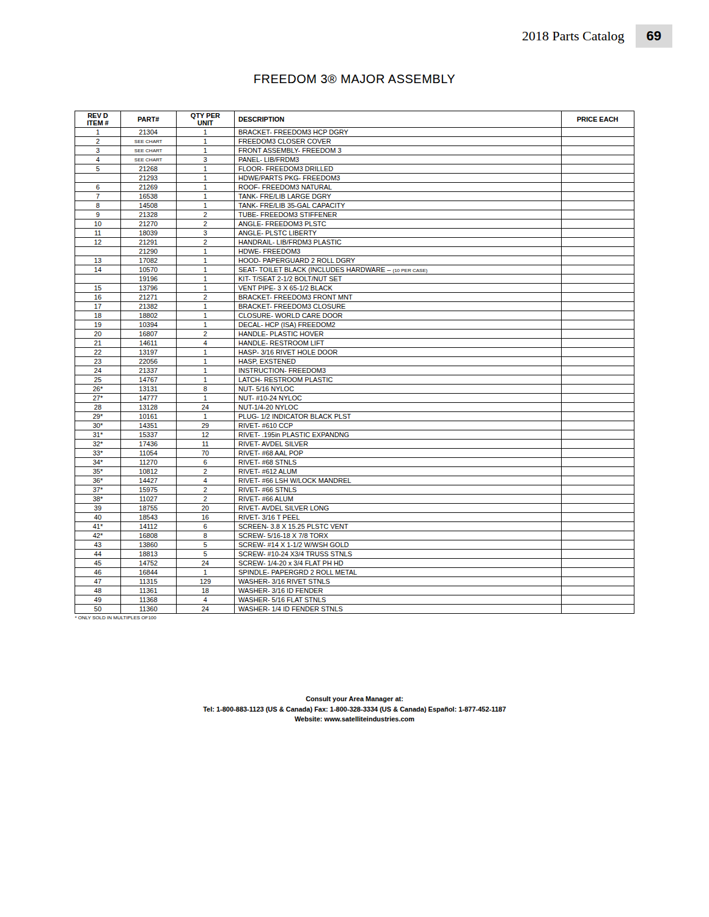2018 Parts Catalog 69
FREEDOM 3® MAJOR ASSEMBLY
| REV D ITEM # | PART# | QTY PER UNIT | DESCRIPTION | PRICE EACH |
| --- | --- | --- | --- | --- |
| 1 | 21304 | 1 | BRACKET- FREEDOM3 HCP DGRY | |
| 2 | SEE CHART | 1 | FREEDOM3 CLOSER COVER | |
| 3 | SEE CHART | 1 | FRONT ASSEMBLY- FREEDOM 3 | |
| 4 | SEE CHART | 3 | PANEL- LIB/FRDM3 | |
| 5 | 21268 | 1 | FLOOR- FREEDOM3 DRILLED | |
| | 21293 | 1 | HDWE/PARTS PKG- FREEDOM3 | |
| 6 | 21269 | 1 | ROOF- FREEDOM3 NATURAL | |
| 7 | 16538 | 1 | TANK- FRE/LIB LARGE DGRY | |
| 8 | 14508 | 1 | TANK- FRE/LIB 35-GAL CAPACITY | |
| 9 | 21328 | 2 | TUBE- FREEDOM3 STIFFENER | |
| 10 | 21270 | 2 | ANGLE- FREEDOM3 PLSTC | |
| 11 | 18039 | 3 | ANGLE- PLSTC LIBERTY | |
| 12 | 21291 | 2 | HANDRAIL- LIB/FRDM3 PLASTIC | |
| | 21290 | 1 | HDWE- FREEDOM3 | |
| 13 | 17082 | 1 | HOOD- PAPERGUARD 2 ROLL DGRY | |
| 14 | 10570 | 1 | SEAT- TOILET BLACK (INCLUDES HARDWARE – (10 PER CASE) | |
| | 19196 | 1 | KIT- T/SEAT 2-1/2 BOLT/NUT SET | |
| 15 | 13796 | 1 | VENT PIPE- 3 X 65-1/2 BLACK | |
| 16 | 21271 | 2 | BRACKET- FREEDOM3 FRONT MNT | |
| 17 | 21382 | 1 | BRACKET- FREEDOM3 CLOSURE | |
| 18 | 18802 | 1 | CLOSURE- WORLD CARE DOOR | |
| 19 | 10394 | 1 | DECAL- HCP (ISA) FREEDOM2 | |
| 20 | 16807 | 2 | HANDLE- PLASTIC HOVER | |
| 21 | 14611 | 4 | HANDLE- RESTROOM LIFT | |
| 22 | 13197 | 1 | HASP- 3/16 RIVET HOLE DOOR | |
| 23 | 22056 | 1 | HASP, EXSTENED | |
| 24 | 21337 | 1 | INSTRUCTION- FREEDOM3 | |
| 25 | 14767 | 1 | LATCH- RESTROOM PLASTIC | |
| 26* | 13131 | 8 | NUT- 5/16 NYLOC | |
| 27* | 14777 | 1 | NUT- #10-24 NYLOC | |
| 28 | 13128 | 24 | NUT-1/4-20 NYLOC | |
| 29* | 10161 | 1 | PLUG- 1/2 INDICATOR BLACK PLST | |
| 30* | 14351 | 29 | RIVET- #610 CCP | |
| 31* | 15337 | 12 | RIVET- .195in PLASTIC EXPANDNG | |
| 32* | 17436 | 11 | RIVET- AVDEL SILVER | |
| 33* | 11054 | 70 | RIVET- #68 AAL POP | |
| 34* | 11270 | 6 | RIVET- #68 STNLS | |
| 35* | 10812 | 2 | RIVET- #612 ALUM | |
| 36* | 14427 | 4 | RIVET- #66 LSH W/LOCK MANDREL | |
| 37* | 15975 | 2 | RIVET- #66 STNLS | |
| 38* | 11027 | 2 | RIVET- #66 ALUM | |
| 39 | 18755 | 20 | RIVET- AVDEL SILVER LONG | |
| 40 | 18543 | 16 | RIVET- 3/16 T PEEL | |
| 41* | 14112 | 6 | SCREEN- 3.8 X 15.25 PLSTC VENT | |
| 42* | 16808 | 8 | SCREW- 5/16-18 X 7/8 TORX | |
| 43 | 13860 | 5 | SCREW- #14 X 1-1/2 W/WSH GOLD | |
| 44 | 18813 | 5 | SCREW- #10-24 X3/4 TRUSS STNLS | |
| 45 | 14752 | 24 | SCREW- 1/4-20 x 3/4 FLAT PH HD | |
| 46 | 16844 | 1 | SPINDLE- PAPERGRD 2 ROLL METAL | |
| 47 | 11315 | 129 | WASHER- 3/16 RIVET STNLS | |
| 48 | 11361 | 18 | WASHER- 3/16 ID FENDER | |
| 49 | 11368 | 4 | WASHER- 5/16 FLAT STNLS | |
| 50 | 11360 | 24 | WASHER- 1/4 ID FENDER STNLS | |
* ONLY SOLD IN MULTIPLES OF100
Consult your Area Manager at:
Tel: 1-800-883-1123 (US & Canada) Fax: 1-800-328-3334 (US & Canada) Español: 1-877-452-1187
Website: www.satelliteindustries.com